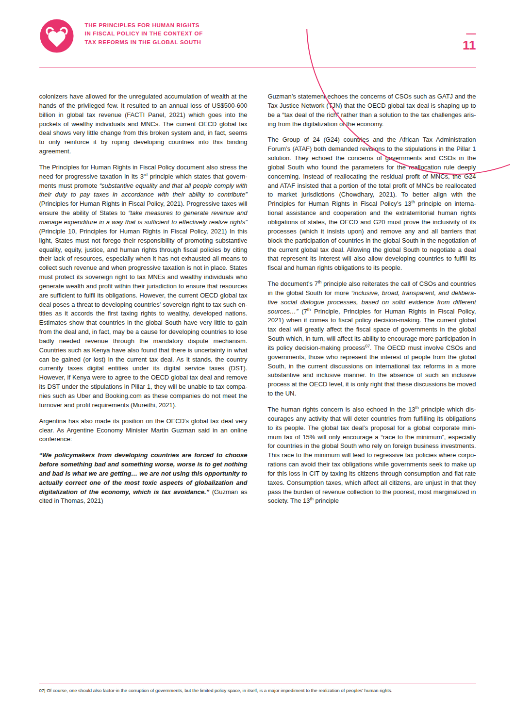The Principles for Human Rights
in Fiscal Policy in the Context of
Tax Reforms in the Global South
— 11
colonizers have allowed for the unregulated accumulation of wealth at the hands of the privileged few. It resulted to an annual loss of US$500-600 billion in global tax revenue (FACTI Panel, 2021) which goes into the pockets of wealthy individuals and MNCs. The current OECD global tax deal shows very little change from this broken system and, in fact, seems to only reinforce it by roping developing countries into this binding agreement.
The Principles for Human Rights in Fiscal Policy document also stress the need for progressive taxation in its 3rd principle which states that governments must promote “substantive equality and that all people comply with their duty to pay taxes in accordance with their ability to contribute” (Principles for Human Rights in Fiscal Policy, 2021). Progressive taxes will ensure the ability of States to “take measures to generate revenue and manage expenditure in a way that is sufficient to effectively realize rights” (Principle 10, Principles for Human Rights in Fiscal Policy, 2021) In this light, States must not forego their responsibility of promoting substantive equality, equity, justice, and human rights through fiscal policies by citing their lack of resources, especially when it has not exhausted all means to collect such revenue and when progressive taxation is not in place. States must protect its sovereign right to tax MNEs and wealthy individuals who generate wealth and profit within their jurisdiction to ensure that resources are sufficient to fulfil its obligations. However, the current OECD global tax deal poses a threat to developing countries' sovereign right to tax such entities as it accords the first taxing rights to wealthy, developed nations. Estimates show that countries in the global South have very little to gain from the deal and, in fact, may be a cause for developing countries to lose badly needed revenue through the mandatory dispute mechanism. Countries such as Kenya have also found that there is uncertainty in what can be gained (or lost) in the current tax deal. As it stands, the country currently taxes digital entities under its digital service taxes (DST). However, if Kenya were to agree to the OECD global tax deal and remove its DST under the stipulations in Pillar 1, they will be unable to tax companies such as Uber and Booking.com as these companies do not meet the turnover and profit requirements (Mureithi, 2021).
Argentina has also made its position on the OECD's global tax deal very clear. As Argentine Economy Minister Martin Guzman said in an online conference:
“We policymakers from developing countries are forced to choose before something bad and something worse, worse is to get nothing and bad is what we are getting… we are not using this opportunity to actually correct one of the most toxic aspects of globalization and digitalization of the economy, which is tax avoidance.” (Guzman as cited in Thomas, 2021)
Guzman’s statement echoes the concerns of CSOs such as GATJ and the Tax Justice Network (TJN) that the OECD global tax deal is shaping up to be a “tax deal of the rich” rather than a solution to the tax challenges arising from the digitalization of the economy.
The Group of 24 (G24) countries and the African Tax Administration Forum’s (ATAF) both demanded revisions to the stipulations in the Pillar 1 solution. They echoed the concerns of governments and CSOs in the global South who found the parameters for the reallocation rule deeply concerning. Instead of reallocating the residual profit of MNCs, the G24 and ATAF insisted that a portion of the total profit of MNCs be reallocated to market jurisdictions (Chowdhary, 2021). To better align with the Principles for Human Rights in Fiscal Policy’s 13th principle on international assistance and cooperation and the extraterritorial human rights obligations of states, the OECD and G20 must prove the inclusivity of its processes (which it insists upon) and remove any and all barriers that block the participation of countries in the global South in the negotiation of the current global tax deal. Allowing the global South to negotiate a deal that represent its interest will also allow developing countries to fulfill its fiscal and human rights obligations to its people.
The document’s 7th principle also reiterates the call of CSOs and countries in the global South for more “inclusive, broad, transparent, and deliberative social dialogue processes, based on solid evidence from different sources…” (7th Principle, Principles for Human Rights in Fiscal Policy, 2021) when it comes to fiscal policy decision-making. The current global tax deal will greatly affect the fiscal space of governments in the global South which, in turn, will affect its ability to encourage more participation in its policy decision-making process07. The OECD must involve CSOs and governments, those who represent the interest of people from the global South, in the current discussions on international tax reforms in a more substantive and inclusive manner. In the absence of such an inclusive process at the OECD level, it is only right that these discussions be moved to the UN.
The human rights concern is also echoed in the 13th principle which discourages any activity that will deter countries from fulfilling its obligations to its people. The global tax deal’s proposal for a global corporate minimum tax of 15% will only encourage a “race to the minimum”, especially for countries in the global South who rely on foreign business investments. This race to the minimum will lead to regressive tax policies where corporations can avoid their tax obligations while governments seek to make up for this loss in CIT by taxing its citizens through consumption and flat rate taxes. Consumption taxes, which affect all citizens, are unjust in that they pass the burden of revenue collection to the poorest, most marginalized in society. The 13th principle
07| Of course, one should also factor-in the corruption of governments, but the limited policy space, in itself, is a major impediment to the realization of peoples’ human rights.